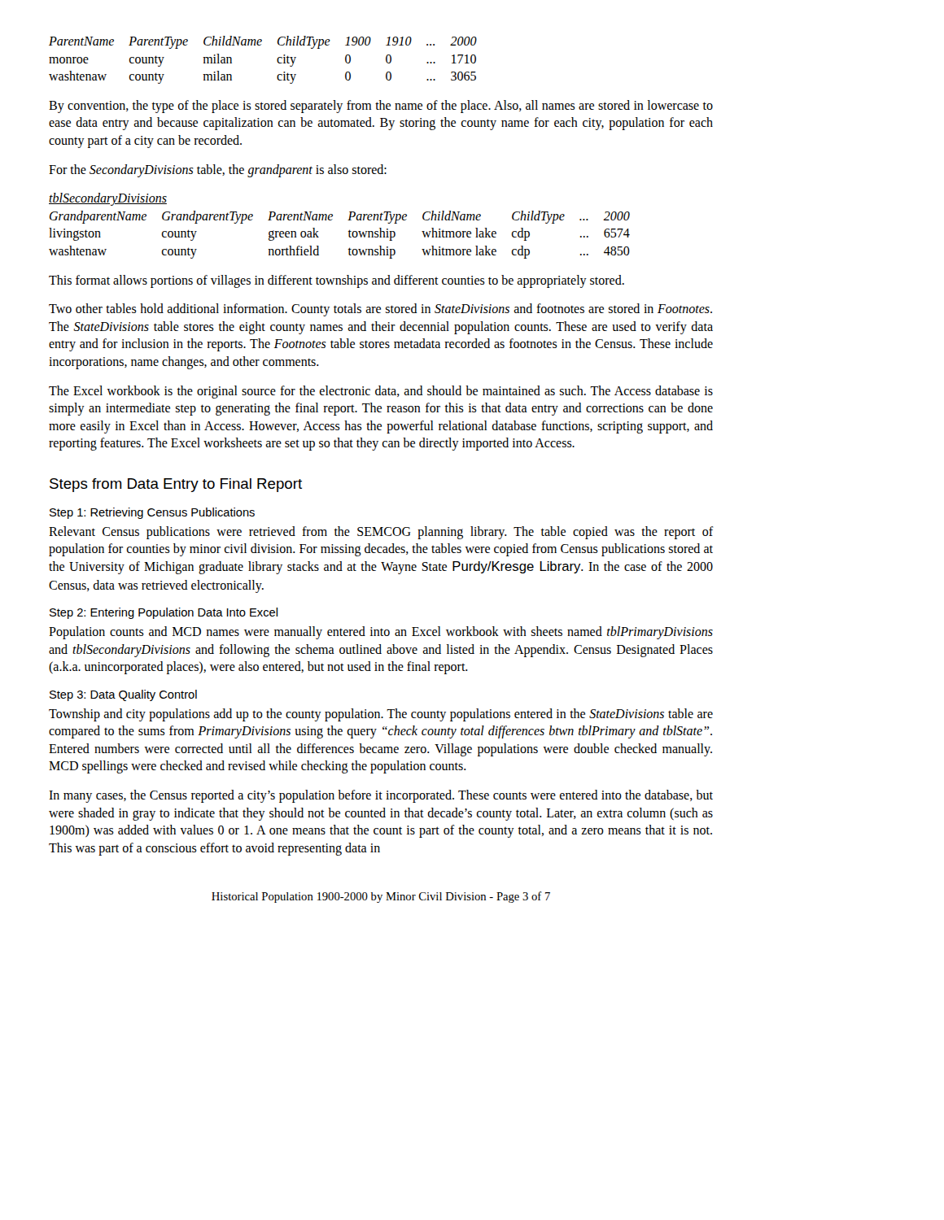| ParentName | ParentType | ChildName | ChildType | 1900 | 1910 | ... | 2000 |
| --- | --- | --- | --- | --- | --- | --- | --- |
| monroe | county | milan | city | 0 | 0 | ... | 1710 |
| washtenaw | county | milan | city | 0 | 0 | ... | 3065 |
By convention, the type of the place is stored separately from the name of the place. Also, all names are stored in lowercase to ease data entry and because capitalization can be automated. By storing the county name for each city, population for each county part of a city can be recorded.
For the SecondaryDivisions table, the grandparent is also stored:
tblSecondaryDivisions
| GrandparentName | GrandparentType | ParentName | ParentType | ChildName | ChildType | ... | 2000 |
| --- | --- | --- | --- | --- | --- | --- | --- |
| livingston | county | green oak | township | whitmore lake | cdp | ... | 6574 |
| washtenaw | county | northfield | township | whitmore lake | cdp | ... | 4850 |
This format allows portions of villages in different townships and different counties to be appropriately stored.
Two other tables hold additional information. County totals are stored in StateDivisions and footnotes are stored in Footnotes. The StateDivisions table stores the eight county names and their decennial population counts. These are used to verify data entry and for inclusion in the reports. The Footnotes table stores metadata recorded as footnotes in the Census. These include incorporations, name changes, and other comments.
The Excel workbook is the original source for the electronic data, and should be maintained as such. The Access database is simply an intermediate step to generating the final report. The reason for this is that data entry and corrections can be done more easily in Excel than in Access. However, Access has the powerful relational database functions, scripting support, and reporting features. The Excel worksheets are set up so that they can be directly imported into Access.
Steps from Data Entry to Final Report
Step 1: Retrieving Census Publications
Relevant Census publications were retrieved from the SEMCOG planning library. The table copied was the report of population for counties by minor civil division. For missing decades, the tables were copied from Census publications stored at the University of Michigan graduate library stacks and at the Wayne State Purdy/Kresge Library. In the case of the 2000 Census, data was retrieved electronically.
Step 2: Entering Population Data Into Excel
Population counts and MCD names were manually entered into an Excel workbook with sheets named tblPrimaryDivisions and tblSecondaryDivisions and following the schema outlined above and listed in the Appendix. Census Designated Places (a.k.a. unincorporated places), were also entered, but not used in the final report.
Step 3: Data Quality Control
Township and city populations add up to the county population. The county populations entered in the StateDivisions table are compared to the sums from PrimaryDivisions using the query “check county total differences btwn tblPrimary and tblState”. Entered numbers were corrected until all the differences became zero. Village populations were double checked manually. MCD spellings were checked and revised while checking the population counts.
In many cases, the Census reported a city’s population before it incorporated. These counts were entered into the database, but were shaded in gray to indicate that they should not be counted in that decade’s county total. Later, an extra column (such as 1900m) was added with values 0 or 1. A one means that the count is part of the county total, and a zero means that it is not. This was part of a conscious effort to avoid representing data in
Historical Population 1900-2000 by Minor Civil Division - Page 3 of 7